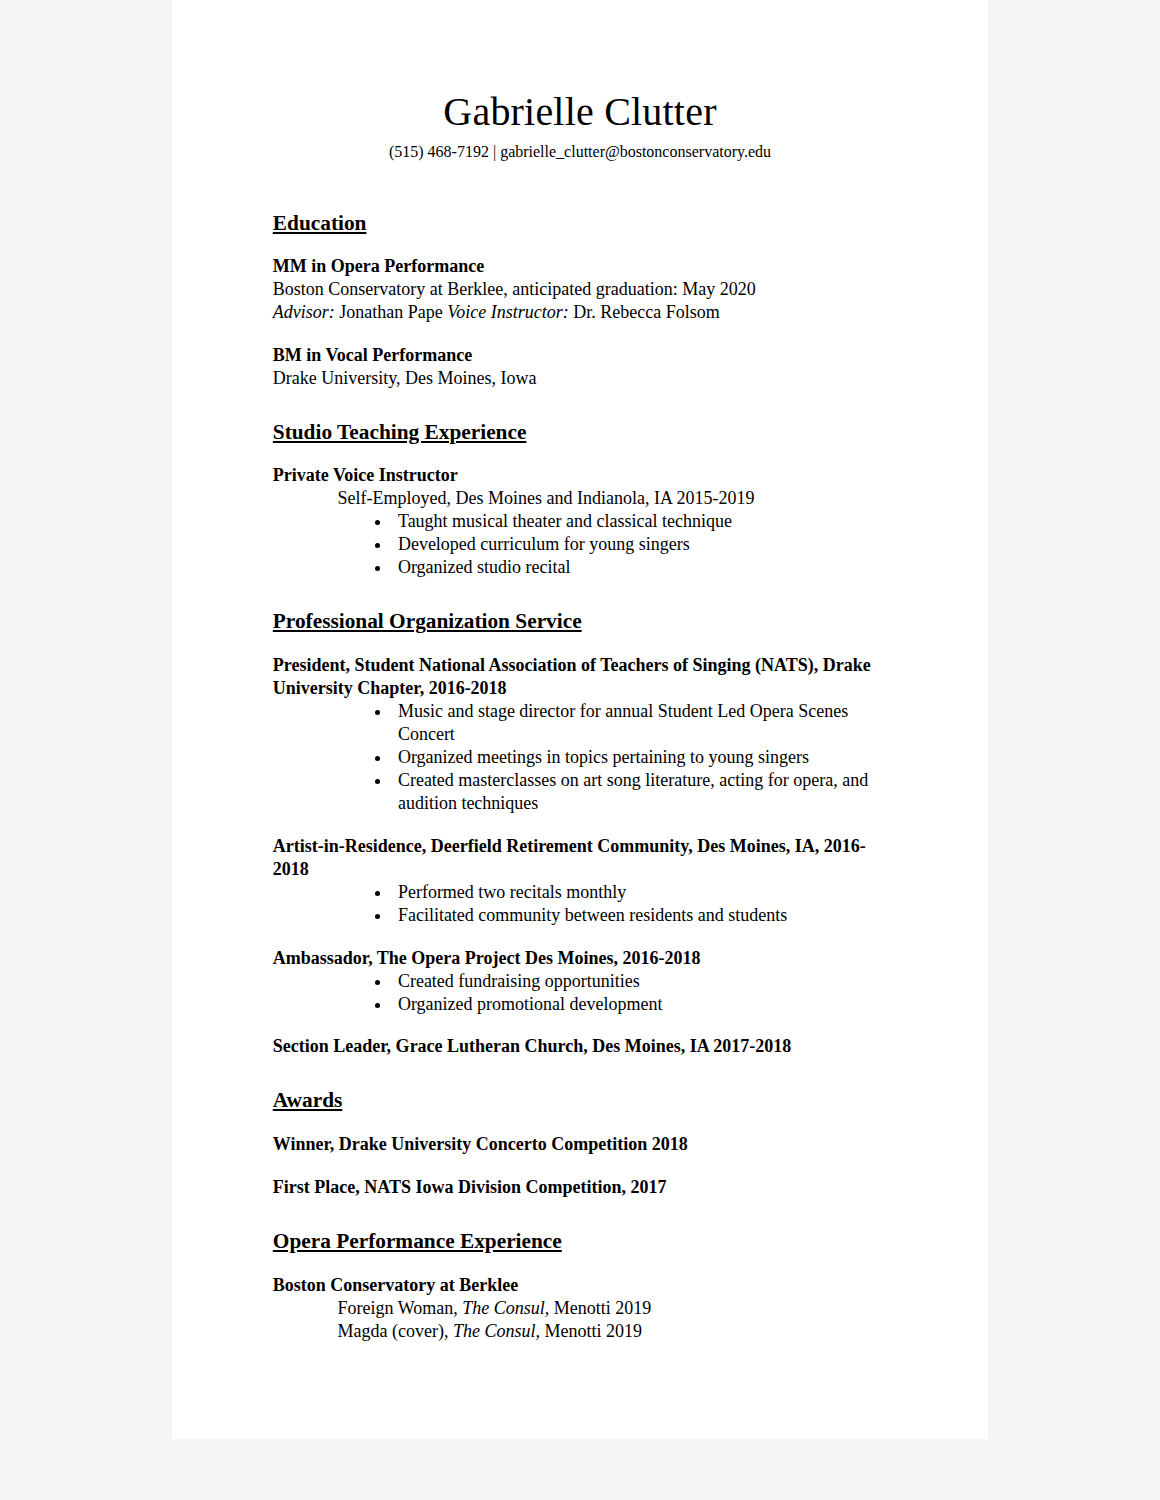Gabrielle Clutter
(515) 468-7192 | gabrielle_clutter@bostonconservatory.edu
Education
MM in Opera Performance
Boston Conservatory at Berklee, anticipated graduation: May 2020
Advisor: Jonathan Pape Voice Instructor: Dr. Rebecca Folsom
BM in Vocal Performance
Drake University, Des Moines, Iowa
Studio Teaching Experience
Private Voice Instructor
Self-Employed, Des Moines and Indianola, IA 2015-2019
Taught musical theater and classical technique
Developed curriculum for young singers
Organized studio recital
Professional Organization Service
President, Student National Association of Teachers of Singing (NATS), Drake University Chapter, 2016-2018
Music and stage director for annual Student Led Opera Scenes Concert
Organized meetings in topics pertaining to young singers
Created masterclasses on art song literature, acting for opera, and audition techniques
Artist-in-Residence, Deerfield Retirement Community, Des Moines, IA, 2016-2018
Performed two recitals monthly
Facilitated community between residents and students
Ambassador, The Opera Project Des Moines, 2016-2018
Created fundraising opportunities
Organized promotional development
Section Leader, Grace Lutheran Church, Des Moines, IA 2017-2018
Awards
Winner, Drake University Concerto Competition 2018
First Place, NATS Iowa Division Competition, 2017
Opera Performance Experience
Boston Conservatory at Berklee
Foreign Woman, The Consul, Menotti 2019
Magda (cover), The Consul, Menotti 2019